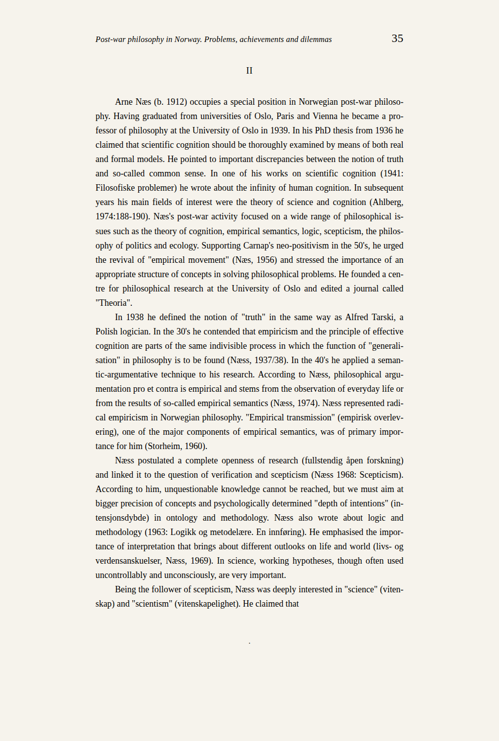Post-war philosophy in Norway. Problems, achievements and dilemmas 35
II
Arne Næs (b. 1912) occupies a special position in Norwegian post-war philosophy. Having graduated from universities of Oslo, Paris and Vienna he became a professor of philosophy at the University of Oslo in 1939. In his PhD thesis from 1936 he claimed that scientific cognition should be thoroughly examined by means of both real and formal models. He pointed to important discrepancies between the notion of truth and so-called common sense. In one of his works on scientific cognition (1941: Filosofiske problemer) he wrote about the infinity of human cognition. In subsequent years his main fields of interest were the theory of science and cognition (Ahlberg, 1974:188-190). Næs's post-war activity focused on a wide range of philosophical issues such as the theory of cognition, empirical semantics, logic, scepticism, the philosophy of politics and ecology. Supporting Carnap's neo-positivism in the 50's, he urged the revival of "empirical movement" (Næs, 1956) and stressed the importance of an appropriate structure of concepts in solving philosophical problems. He founded a centre for philosophical research at the University of Oslo and edited a journal called "Theoria".
In 1938 he defined the notion of "truth" in the same way as Alfred Tarski, a Polish logician. In the 30's he contended that empiricism and the principle of effective cognition are parts of the same indivisible process in which the function of "generalisation" in philosophy is to be found (Næss, 1937/38). In the 40's he applied a semantic-argumentative technique to his research. According to Næss, philosophical argumentation pro et contra is empirical and stems from the observation of everyday life or from the results of so-called empirical semantics (Næss, 1974). Næss represented radical empiricism in Norwegian philosophy. "Empirical transmission" (empirisk overlevering), one of the major components of empirical semantics, was of primary importance for him (Storheim, 1960).
Næss postulated a complete openness of research (fullstendig åpen forskning) and linked it to the question of verification and scepticism (Næss 1968: Scepticism). According to him, unquestionable knowledge cannot be reached, but we must aim at bigger precision of concepts and psychologically determined "depth of intentions" (intensjonsdybde) in ontology and methodology. Næss also wrote about logic and methodology (1963: Logikk og metodelære. En innføring). He emphasised the importance of interpretation that brings about different outlooks on life and world (livs- og verdensanskuelser, Næss, 1969). In science, working hypotheses, though often used uncontrollably and unconsciously, are very important.
Being the follower of scepticism, Næss was deeply interested in "science" (vitenskap) and "scientism" (vitenskapelighet). He claimed that
.